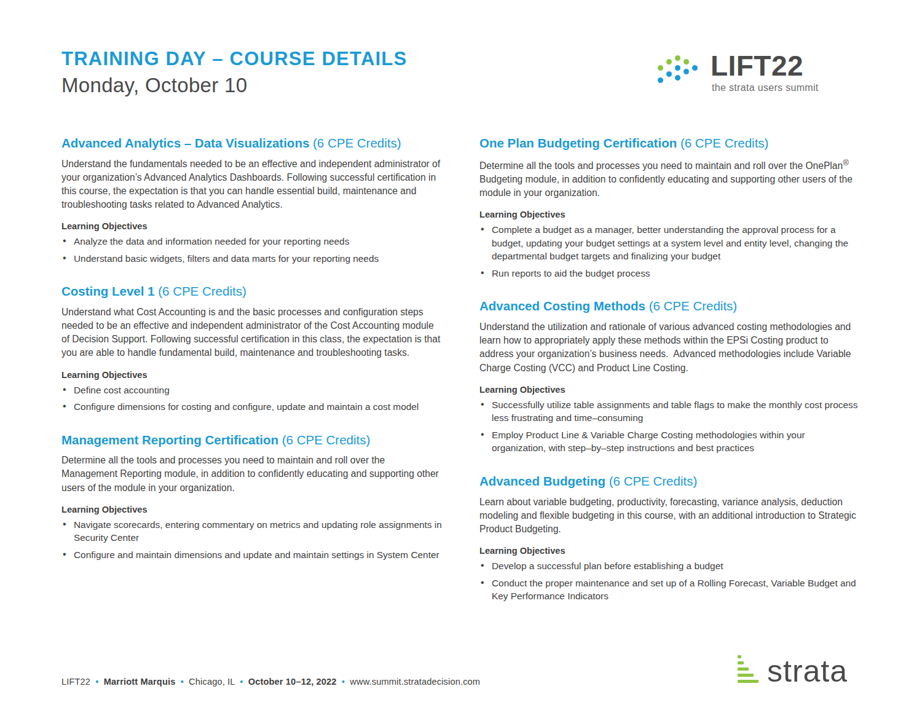Training Day – Course Details
Monday, October 10
LIFT22
the strata users summit
Advanced Analytics – Data Visualizations (6 CPE Credits)
Understand the fundamentals needed to be an effective and independent administrator of your organization’s Advanced Analytics Dashboards. Following successful certification in this course, the expectation is that you can handle essential build, maintenance and troubleshooting tasks related to Advanced Analytics.
Learning Objectives
Analyze the data and information needed for your reporting needs
Understand basic widgets, filters and data marts for your reporting needs
Costing Level 1 (6 CPE Credits)
Understand what Cost Accounting is and the basic processes and configuration steps needed to be an effective and independent administrator of the Cost Accounting module of Decision Support. Following successful certification in this class, the expectation is that you are able to handle fundamental build, maintenance and troubleshooting tasks.
Learning Objectives
Define cost accounting
Configure dimensions for costing and configure, update and maintain a cost model
Management Reporting Certification (6 CPE Credits)
Determine all the tools and processes you need to maintain and roll over the Management Reporting module, in addition to confidently educating and supporting other users of the module in your organization.
Learning Objectives
Navigate scorecards, entering commentary on metrics and updating role assignments in Security Center
Configure and maintain dimensions and update and maintain settings in System Center
One Plan Budgeting Certification (6 CPE Credits)
Determine all the tools and processes you need to maintain and roll over the OnePlan® Budgeting module, in addition to confidently educating and supporting other users of the module in your organization.
Learning Objectives
Complete a budget as a manager, better understanding the approval process for a budget, updating your budget settings at a system level and entity level, changing the departmental budget targets and finalizing your budget
Run reports to aid the budget process
Advanced Costing Methods (6 CPE Credits)
Understand the utilization and rationale of various advanced costing methodologies and learn how to appropriately apply these methods within the EPSi Costing product to address your organization’s business needs. Advanced methodologies include Variable Charge Costing (VCC) and Product Line Costing.
Learning Objectives
Successfully utilize table assignments and table flags to make the monthly cost process less frustrating and time–consuming
Employ Product Line & Variable Charge Costing methodologies within your organization, with step–by–step instructions and best practices
Advanced Budgeting (6 CPE Credits)
Learn about variable budgeting, productivity, forecasting, variance analysis, deduction modeling and flexible budgeting in this course, with an additional introduction to Strategic Product Budgeting.
Learning Objectives
Develop a successful plan before establishing a budget
Conduct the proper maintenance and set up of a Rolling Forecast, Variable Budget and Key Performance Indicators
LIFT22 • Marriott Marquis • Chicago, IL • October 10–12, 2022 • www.summit.stratadecision.com
strata